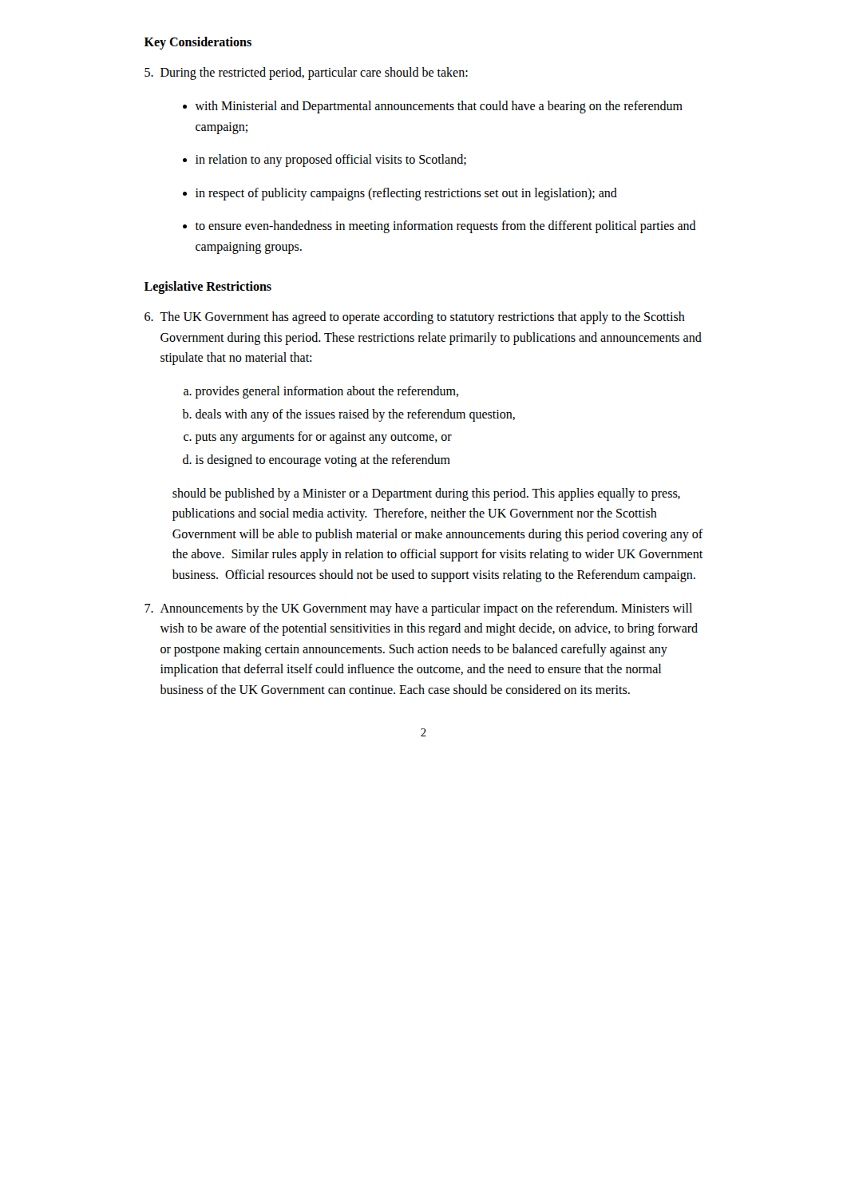Key Considerations
5. During the restricted period, particular care should be taken:
with Ministerial and Departmental announcements that could have a bearing on the referendum campaign;
in relation to any proposed official visits to Scotland;
in respect of publicity campaigns (reflecting restrictions set out in legislation); and
to ensure even-handedness in meeting information requests from the different political parties and campaigning groups.
Legislative Restrictions
6. The UK Government has agreed to operate according to statutory restrictions that apply to the Scottish Government during this period. These restrictions relate primarily to publications and announcements and stipulate that no material that:
provides general information about the referendum,
deals with any of the issues raised by the referendum question,
puts any arguments for or against any outcome, or
is designed to encourage voting at the referendum
should be published by a Minister or a Department during this period. This applies equally to press, publications and social media activity. Therefore, neither the UK Government nor the Scottish Government will be able to publish material or make announcements during this period covering any of the above. Similar rules apply in relation to official support for visits relating to wider UK Government business. Official resources should not be used to support visits relating to the Referendum campaign.
7. Announcements by the UK Government may have a particular impact on the referendum. Ministers will wish to be aware of the potential sensitivities in this regard and might decide, on advice, to bring forward or postpone making certain announcements. Such action needs to be balanced carefully against any implication that deferral itself could influence the outcome, and the need to ensure that the normal business of the UK Government can continue. Each case should be considered on its merits.
2